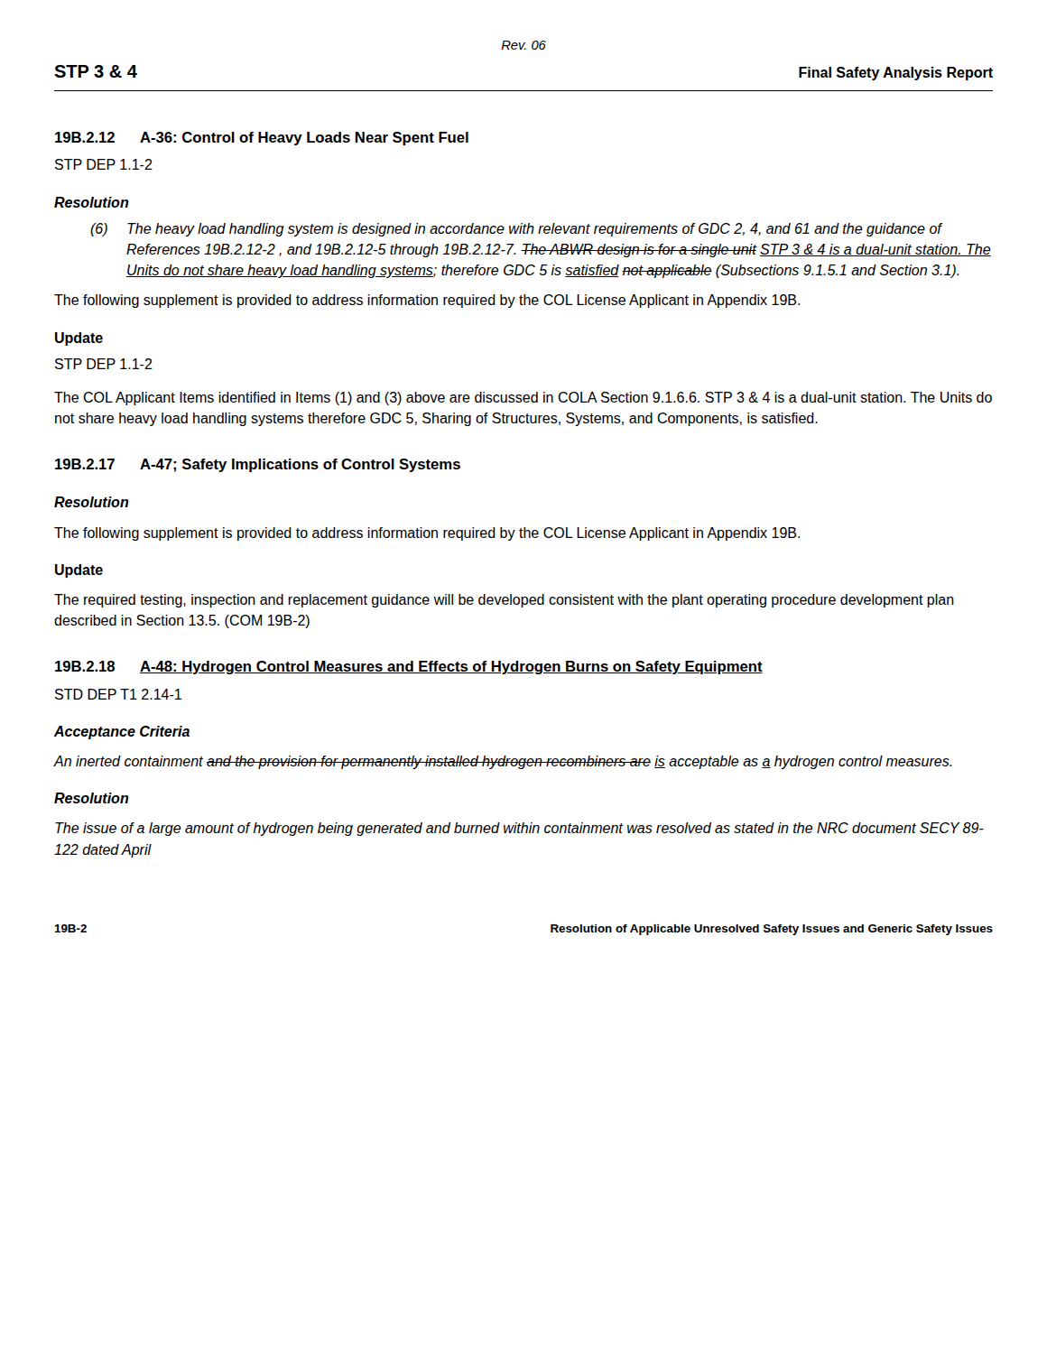Rev. 06
STP 3 & 4
Final Safety Analysis Report
19B.2.12 A-36: Control of Heavy Loads Near Spent Fuel
STP DEP 1.1-2
Resolution
(6)
The heavy load handling system is designed in accordance with relevant requirements of GDC 2, 4, and 61 and the guidance of References 19B.2.12-2 , and 19B.2.12-5 through 19B.2.12-7. The ABWR design is for a single unit STP 3 & 4 is a dual-unit station. The Units do not share heavy load handling systems; therefore GDC 5 is satisfied not applicable (Subsections 9.1.5.1 and Section 3.1).
The following supplement is provided to address information required by the COL License Applicant in Appendix 19B.
Update
STP DEP 1.1-2
The COL Applicant Items identified in Items (1) and (3) above are discussed in COLA Section 9.1.6.6. STP 3 & 4 is a dual-unit station. The Units do not share heavy load handling systems therefore GDC 5, Sharing of Structures, Systems, and Components, is satisfied.
19B.2.17 A-47; Safety Implications of Control Systems
Resolution
The following supplement is provided to address information required by the COL License Applicant in Appendix 19B.
Update
The required testing, inspection and replacement guidance will be developed consistent with the plant operating procedure development plan described in Section 13.5. (COM 19B-2)
19B.2.18 A-48: Hydrogen Control Measures and Effects of Hydrogen Burns on Safety Equipment
STD DEP T1 2.14-1
Acceptance Criteria
An inerted containment and the provision for permanently installed hydrogen recombiners are is acceptable as a hydrogen control measures.
Resolution
The issue of a large amount of hydrogen being generated and burned within containment was resolved as stated in the NRC document SECY 89-122 dated April
19B-2
Resolution of Applicable Unresolved Safety Issues and Generic Safety Issues